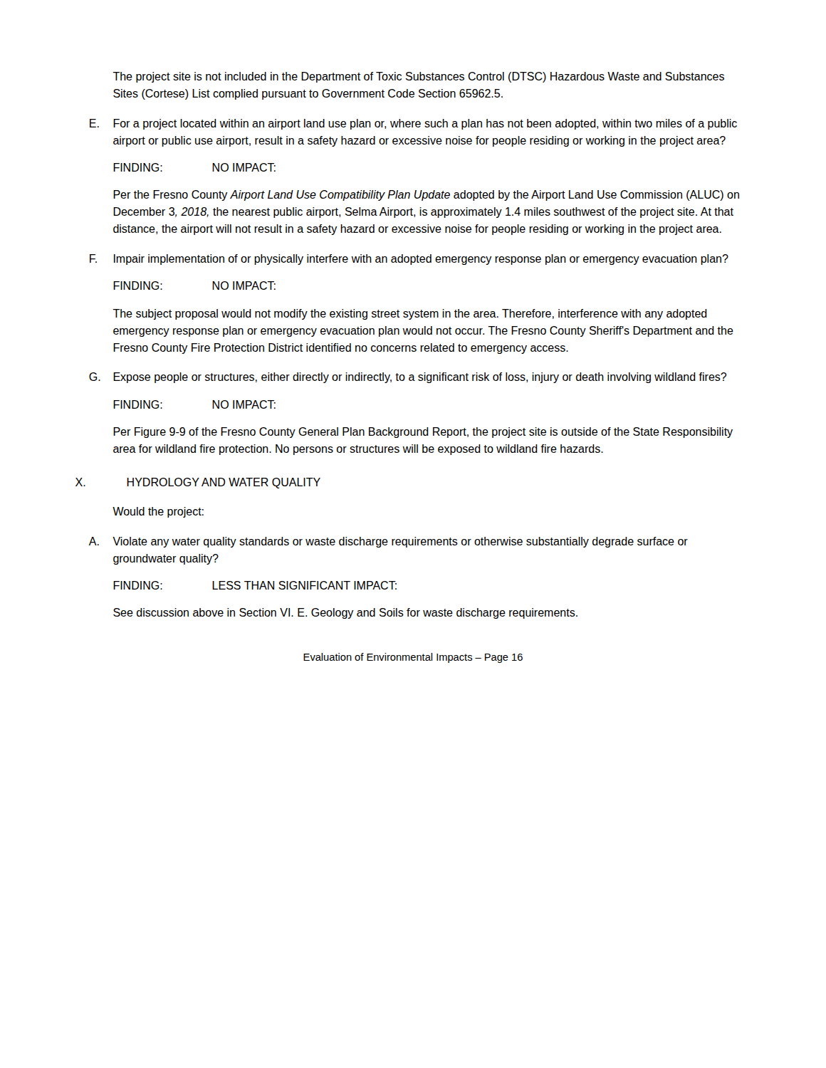The project site is not included in the Department of Toxic Substances Control (DTSC) Hazardous Waste and Substances Sites (Cortese) List complied pursuant to Government Code Section 65962.5.
E.
For a project located within an airport land use plan or, where such a plan has not been adopted, within two miles of a public airport or public use airport, result in a safety hazard or excessive noise for people residing or working in the project area?
FINDING: NO IMPACT:
Per the Fresno County Airport Land Use Compatibility Plan Update adopted by the Airport Land Use Commission (ALUC) on December 3, 2018, the nearest public airport, Selma Airport, is approximately 1.4 miles southwest of the project site. At that distance, the airport will not result in a safety hazard or excessive noise for people residing or working in the project area.
F.
Impair implementation of or physically interfere with an adopted emergency response plan or emergency evacuation plan?
FINDING: NO IMPACT:
The subject proposal would not modify the existing street system in the area. Therefore, interference with any adopted emergency response plan or emergency evacuation plan would not occur. The Fresno County Sheriff's Department and the Fresno County Fire Protection District identified no concerns related to emergency access.
G.
Expose people or structures, either directly or indirectly, to a significant risk of loss, injury or death involving wildland fires?
FINDING: NO IMPACT:
Per Figure 9-9 of the Fresno County General Plan Background Report, the project site is outside of the State Responsibility area for wildland fire protection. No persons or structures will be exposed to wildland fire hazards.
X.
HYDROLOGY AND WATER QUALITY
Would the project:
A.
Violate any water quality standards or waste discharge requirements or otherwise substantially degrade surface or groundwater quality?
FINDING: LESS THAN SIGNIFICANT IMPACT:
See discussion above in Section VI. E. Geology and Soils for waste discharge requirements.
Evaluation of Environmental Impacts – Page 16